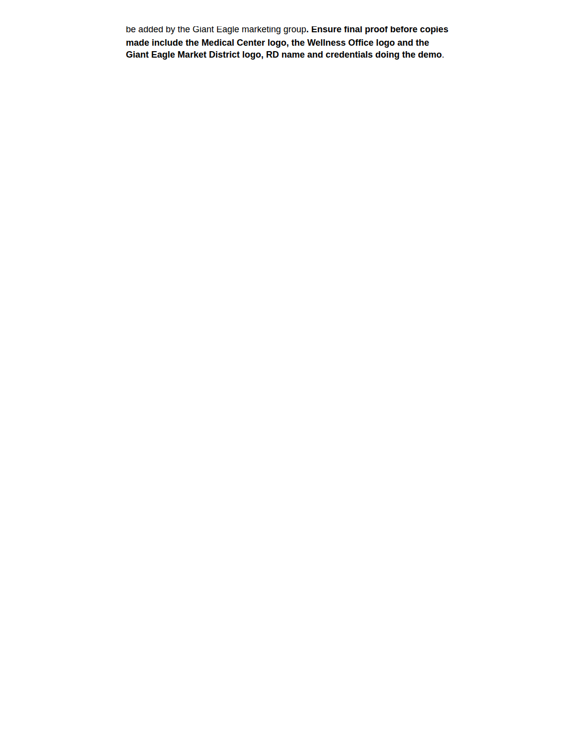be added by the Giant Eagle marketing group. Ensure final proof before copies are
made include the Medical Center logo, the Wellness Office logo and the Giant Eagle Market District logo, RD name and credentials doing the demo.